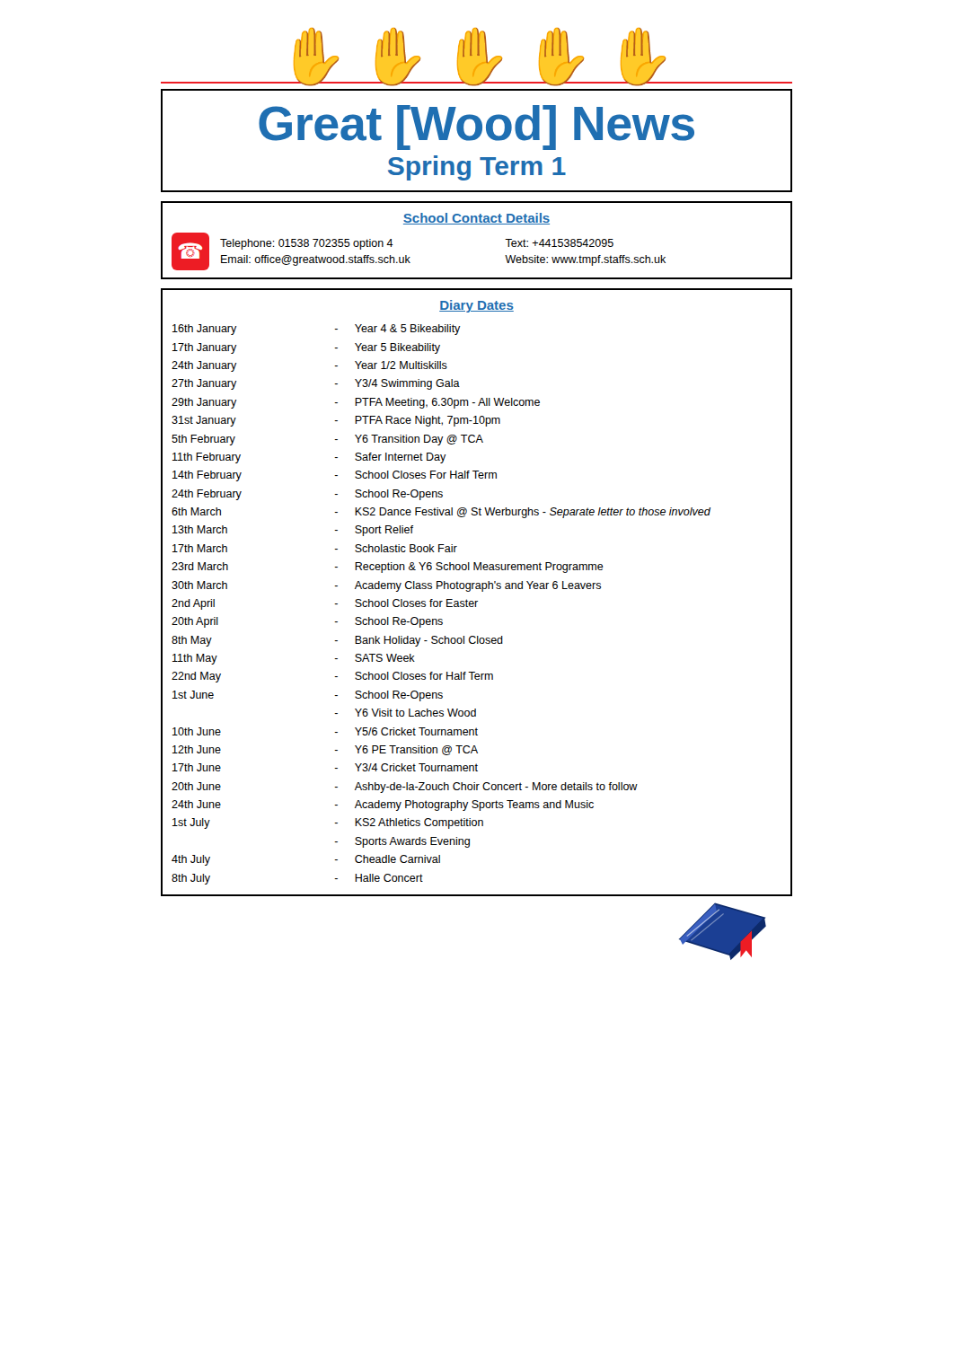✋
✋
✋
✋
✋
Great [Wood] News
Spring Term 1
School Contact Details
☎
Telephone: 01538 702355 option 4
Text: +441538542095
Email: office@greatwood.staffs.sch.uk
Website: www.tmpf.staffs.sch.uk
Diary Dates
| 16th January | - | Year 4 & 5 Bikeability |
| 17th January | - | Year 5 Bikeability |
| 24th January | - | Year 1/2 Multiskills |
| 27th January | - | Y3/4 Swimming Gala |
| 29th January | - | PTFA Meeting, 6.30pm - All Welcome |
| 31st January | - | PTFA Race Night, 7pm-10pm |
| 5th February | - | Y6 Transition Day @ TCA |
| 11th February | - | Safer Internet Day |
| 14th February | - | School Closes For Half Term |
| 24th February | - | School Re-Opens |
| 6th March | - | KS2 Dance Festival @ St Werburghs - Separate letter to those involved |
| 13th March | - | Sport Relief |
| 17th March | - | Scholastic Book Fair |
| 23rd March | - | Reception & Y6 School Measurement Programme |
| 30th March | - | Academy Class Photograph's and Year 6 Leavers |
| 2nd April | - | School Closes for Easter |
| 20th April | - | School Re-Opens |
| 8th May | - | Bank Holiday - School Closed |
| 11th May | - | SATS Week |
| 22nd May | - | School Closes for Half Term |
| 1st June | - | School Re-Opens |
| | - | Y6 Visit to Laches Wood |
| 10th June | - | Y5/6 Cricket Tournament |
| 12th June | - | Y6 PE Transition @ TCA |
| 17th June | - | Y3/4 Cricket Tournament |
| 20th June | - | Ashby-de-la-Zouch Choir Concert - More details to follow |
| 24th June | - | Academy Photography Sports Teams and Music |
| 1st July | - | KS2 Athletics Competition |
| | - | Sports Awards Evening |
| 4th July | - | Cheadle Carnival |
| 8th July | - | Halle Concert |